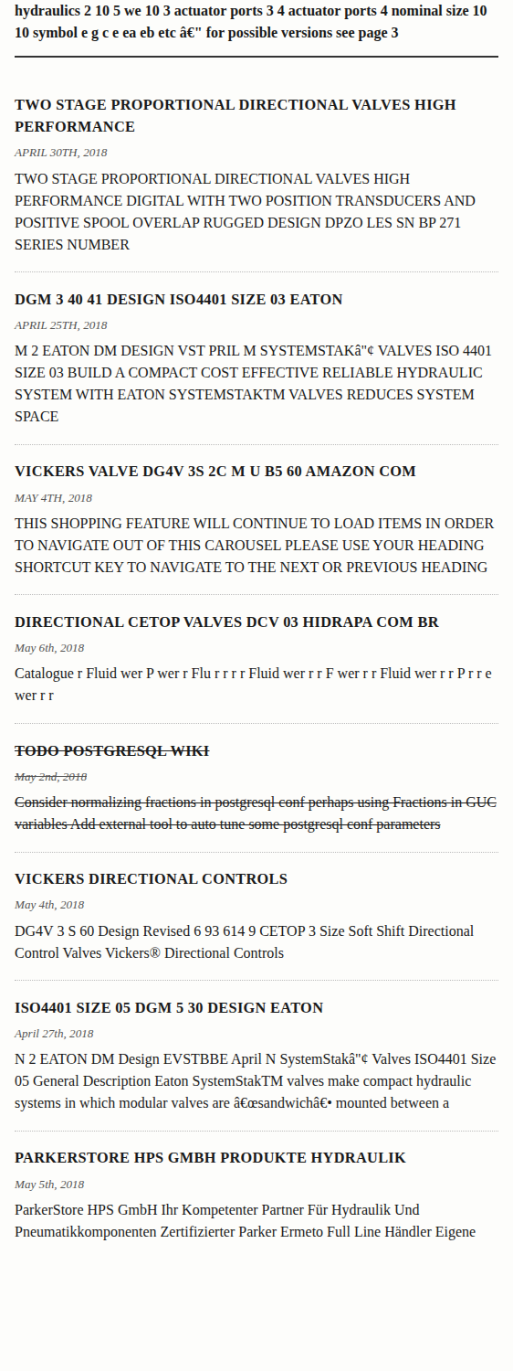hydraulics 2 10 5 we 10 3 actuator ports 3 4 actuator ports 4 nominal size 10 10 symbol e g c e ea eb etc â€" for possible versions see page 3
TWO STAGE PROPORTIONAL DIRECTIONAL VALVES HIGH PERFORMANCE
APRIL 30TH, 2018
TWO STAGE PROPORTIONAL DIRECTIONAL VALVES HIGH PERFORMANCE DIGITAL WITH TWO POSITION TRANSDUCERS AND POSITIVE SPOOL OVERLAP RUGGED DESIGN DPZO LES SN BP 271 SERIES NUMBER
DGM 3 40 41 DESIGN ISO4401 SIZE 03 EATON
APRIL 25TH, 2018
M 2 EATON DM DESIGN VST PRIL M SYSTEMSTAKâ"¢ VALVES ISO 4401 SIZE 03 BUILD A COMPACT COST EFFECTIVE RELIABLE HYDRAULIC SYSTEM WITH EATON SYSTEMSTAKTM VALVES REDUCES SYSTEM SPACE
VICKERS VALVE DG4V 3S 2C M U B5 60 AMAZON COM
MAY 4TH, 2018
THIS SHOPPING FEATURE WILL CONTINUE TO LOAD ITEMS IN ORDER TO NAVIGATE OUT OF THIS CAROUSEL PLEASE USE YOUR HEADING SHORTCUT KEY TO NAVIGATE TO THE NEXT OR PREVIOUS HEADING
Directional cetop valves DCV 03 hidrapa com br
May 6th, 2018
Catalogue r Fluid wer P wer r Flu r r r r Fluid wer r r F wer r r Fluid wer r r P r r e wer r r
Todo PostgreSQL wiki
May 2nd, 2018
Consider normalizing fractions in postgresql conf perhaps using Fractions in GUC variables Add external tool to auto tune some postgresql conf parameters
Vickers Directional Controls
May 4th, 2018
DG4V 3 S 60 Design Revised 6 93 614 9 CETOP 3 Size Soft Shift Directional Control Valves Vickers® Directional Controls
ISO4401 Size 05 DGM 5 30 Design Eaton
April 27th, 2018
N 2 EATON DM Design EVSTBBE April N SystemStakâ"¢ Valves ISO4401 Size 05 General Description Eaton SystemStakTM valves make compact hydraulic systems in which modular valves are â€œsandwichâ€• mounted between a
ParkerStore HPS GmbH Produkte Hydraulik
May 5th, 2018
ParkerStore HPS GmbH Ihr Kompetenter Partner Für Hydraulik Und Pneumatikkomponenten Zertifizierter Parker Ermeto Full Line Händler Eigene